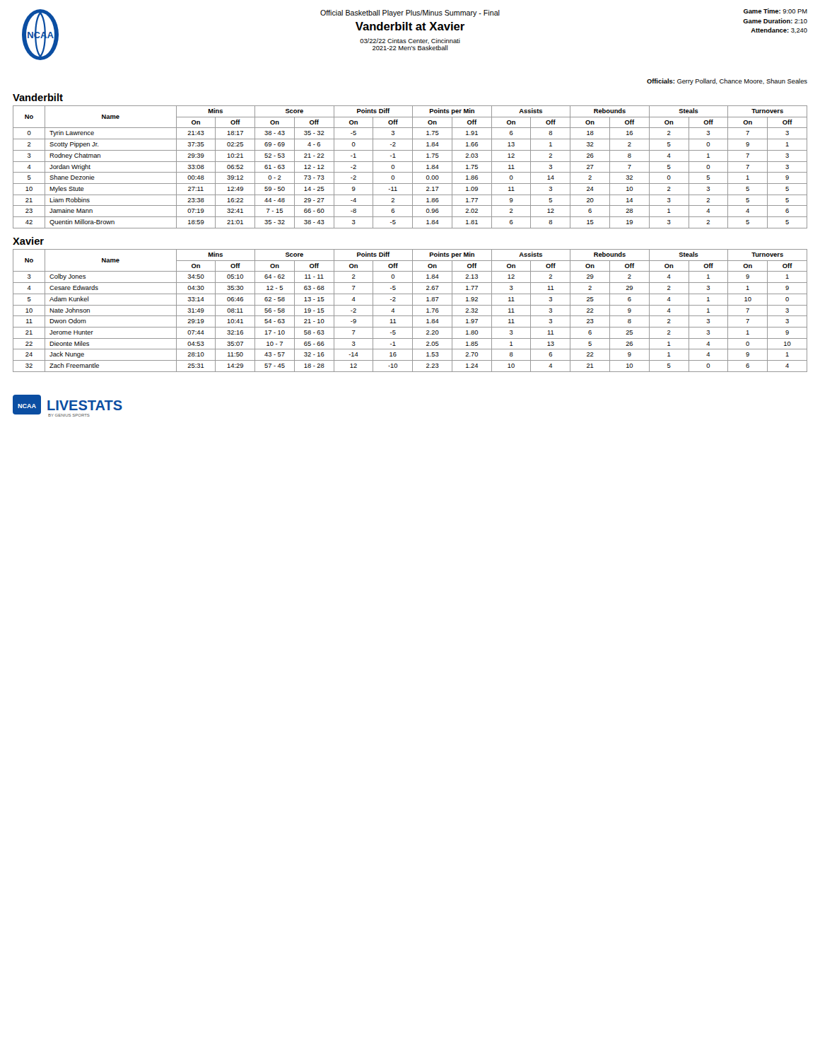NCAA
Official Basketball Player Plus/Minus Summary - Final
Vanderbilt at Xavier
03/22/22 Cintas Center, Cincinnati
2021-22 Men's Basketball
Game Time: 9:00 PM
Game Duration: 2:10
Attendance: 3,240
Officials: Gerry Pollard, Chance Moore, Shaun Seales
Vanderbilt
| No | Name | Mins | Score | Points Diff | Points per Min | Assists | Rebounds | Steals | Turnovers |
| --- | --- | --- | --- | --- | --- | --- | --- | --- | --- |
| On | Off | On | Off | On | Off | On | Off | On | Off | On | Off | On | Off | On | Off |
| 0 | Tyrin Lawrence | 21:43 | 18:17 | 38 - 43 | 35 - 32 | -5 | 3 | 1.75 | 1.91 | 6 | 8 | 18 | 16 | 2 | 3 | 7 | 3 |
| 2 | Scotty Pippen Jr. | 37:35 | 02:25 | 69 - 69 | 4 - 6 | 0 | -2 | 1.84 | 1.66 | 13 | 1 | 32 | 2 | 5 | 0 | 9 | 1 |
| 3 | Rodney Chatman | 29:39 | 10:21 | 52 - 53 | 21 - 22 | -1 | -1 | 1.75 | 2.03 | 12 | 2 | 26 | 8 | 4 | 1 | 7 | 3 |
| 4 | Jordan Wright | 33:08 | 06:52 | 61 - 63 | 12 - 12 | -2 | 0 | 1.84 | 1.75 | 11 | 3 | 27 | 7 | 5 | 0 | 7 | 3 |
| 5 | Shane Dezonie | 00:48 | 39:12 | 0 - 2 | 73 - 73 | -2 | 0 | 0.00 | 1.86 | 0 | 14 | 2 | 32 | 0 | 5 | 1 | 9 |
| 10 | Myles Stute | 27:11 | 12:49 | 59 - 50 | 14 - 25 | 9 | -11 | 2.17 | 1.09 | 11 | 3 | 24 | 10 | 2 | 3 | 5 | 5 |
| 21 | Liam Robbins | 23:38 | 16:22 | 44 - 48 | 29 - 27 | -4 | 2 | 1.86 | 1.77 | 9 | 5 | 20 | 14 | 3 | 2 | 5 | 5 |
| 23 | Jamaine Mann | 07:19 | 32:41 | 7 - 15 | 66 - 60 | -8 | 6 | 0.96 | 2.02 | 2 | 12 | 6 | 28 | 1 | 4 | 4 | 6 |
| 42 | Quentin Millora-Brown | 18:59 | 21:01 | 35 - 32 | 38 - 43 | 3 | -5 | 1.84 | 1.81 | 6 | 8 | 15 | 19 | 3 | 2 | 5 | 5 |
Xavier
| No | Name | Mins | Score | Points Diff | Points per Min | Assists | Rebounds | Steals | Turnovers |
| --- | --- | --- | --- | --- | --- | --- | --- | --- | --- |
| On | Off | On | Off | On | Off | On | Off | On | Off | On | Off | On | Off | On | Off |
| 3 | Colby Jones | 34:50 | 05:10 | 64 - 62 | 11 - 11 | 2 | 0 | 1.84 | 2.13 | 12 | 2 | 29 | 2 | 4 | 1 | 9 | 1 |
| 4 | Cesare Edwards | 04:30 | 35:30 | 12 - 5 | 63 - 68 | 7 | -5 | 2.67 | 1.77 | 3 | 11 | 2 | 29 | 2 | 3 | 1 | 9 |
| 5 | Adam Kunkel | 33:14 | 06:46 | 62 - 58 | 13 - 15 | 4 | -2 | 1.87 | 1.92 | 11 | 3 | 25 | 6 | 4 | 1 | 10 | 0 |
| 10 | Nate Johnson | 31:49 | 08:11 | 56 - 58 | 19 - 15 | -2 | 4 | 1.76 | 2.32 | 11 | 3 | 22 | 9 | 4 | 1 | 7 | 3 |
| 11 | Dwon Odom | 29:19 | 10:41 | 54 - 63 | 21 - 10 | -9 | 11 | 1.84 | 1.97 | 11 | 3 | 23 | 8 | 2 | 3 | 7 | 3 |
| 21 | Jerome Hunter | 07:44 | 32:16 | 17 - 10 | 58 - 63 | 7 | -5 | 2.20 | 1.80 | 3 | 11 | 6 | 25 | 2 | 3 | 1 | 9 |
| 22 | Dieonte Miles | 04:53 | 35:07 | 10 - 7 | 65 - 66 | 3 | -1 | 2.05 | 1.85 | 1 | 13 | 5 | 26 | 1 | 4 | 0 | 10 |
| 24 | Jack Nunge | 28:10 | 11:50 | 43 - 57 | 32 - 16 | -14 | 16 | 1.53 | 2.70 | 8 | 6 | 22 | 9 | 1 | 4 | 9 | 1 |
| 32 | Zach Freemantle | 25:31 | 14:29 | 57 - 45 | 18 - 28 | 12 | -10 | 2.23 | 1.24 | 10 | 4 | 21 | 10 | 5 | 0 | 6 | 4 |
NCAA LIVESTATS BY GENIUS SPORTS